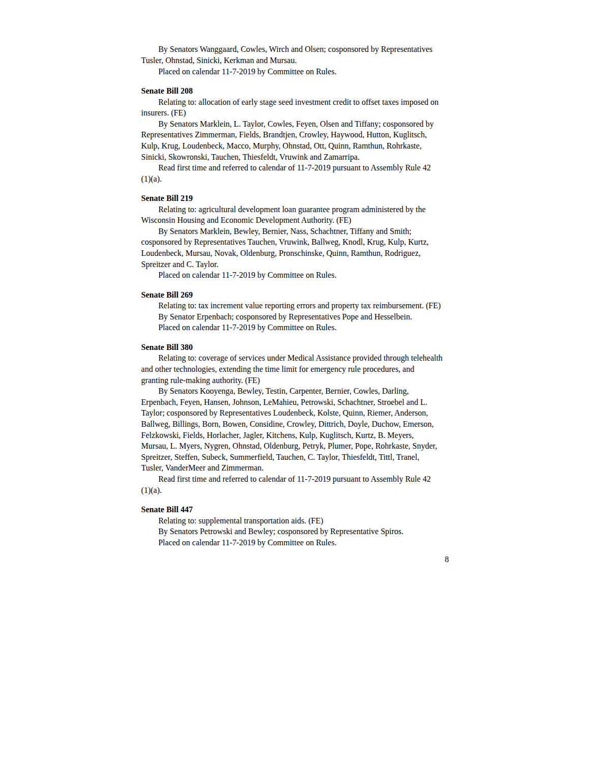By Senators Wanggaard, Cowles, Wirch and Olsen; cosponsored by Representatives
Tusler, Ohnstad, Sinicki, Kerkman and Mursau.
Placed on calendar 11-7-2019 by Committee on Rules.
Senate Bill 208
Relating to: allocation of early stage seed investment credit to offset taxes imposed on
insurers. (FE)
By Senators Marklein, L. Taylor, Cowles, Feyen, Olsen and Tiffany; cosponsored by
Representatives Zimmerman, Fields, Brandtjen, Crowley, Haywood, Hutton, Kuglitsch,
Kulp, Krug, Loudenbeck, Macco, Murphy, Ohnstad, Ott, Quinn, Ramthun, Rohrkaste,
Sinicki, Skowronski, Tauchen, Thiesfeldt, Vruwink and Zamarripa.
Read first time and referred to calendar of 11-7-2019 pursuant to Assembly Rule 42
(1)(a).
Senate Bill 219
Relating to: agricultural development loan guarantee program administered by the
Wisconsin Housing and Economic Development Authority. (FE)
By Senators Marklein, Bewley, Bernier, Nass, Schachtner, Tiffany and Smith;
cosponsored by Representatives Tauchen, Vruwink, Ballweg, Knodl, Krug, Kulp, Kurtz,
Loudenbeck, Mursau, Novak, Oldenburg, Pronschinske, Quinn, Ramthun, Rodriguez,
Spreitzer and C. Taylor.
Placed on calendar 11-7-2019 by Committee on Rules.
Senate Bill 269
Relating to: tax increment value reporting errors and property tax reimbursement. (FE)
By Senator Erpenbach; cosponsored by Representatives Pope and Hesselbein.
Placed on calendar 11-7-2019 by Committee on Rules.
Senate Bill 380
Relating to: coverage of services under Medical Assistance provided through telehealth
and other technologies, extending the time limit for emergency rule procedures, and
granting rule-making authority. (FE)
By Senators Kooyenga, Bewley, Testin, Carpenter, Bernier, Cowles, Darling,
Erpenbach, Feyen, Hansen, Johnson, LeMahieu, Petrowski, Schachtner, Stroebel and L.
Taylor; cosponsored by Representatives Loudenbeck, Kolste, Quinn, Riemer, Anderson,
Ballweg, Billings, Born, Bowen, Considine, Crowley, Dittrich, Doyle, Duchow, Emerson,
Felzkowski, Fields, Horlacher, Jagler, Kitchens, Kulp, Kuglitsch, Kurtz, B. Meyers,
Mursau, L. Myers, Nygren, Ohnstad, Oldenburg, Petryk, Plumer, Pope, Rohrkaste, Snyder,
Spreitzer, Steffen, Subeck, Summerfield, Tauchen, C. Taylor, Thiesfeldt, Tittl, Tranel,
Tusler, VanderMeer and Zimmerman.
Read first time and referred to calendar of 11-7-2019 pursuant to Assembly Rule 42
(1)(a).
Senate Bill 447
Relating to: supplemental transportation aids. (FE)
By Senators Petrowski and Bewley; cosponsored by Representative Spiros.
Placed on calendar 11-7-2019 by Committee on Rules.
8